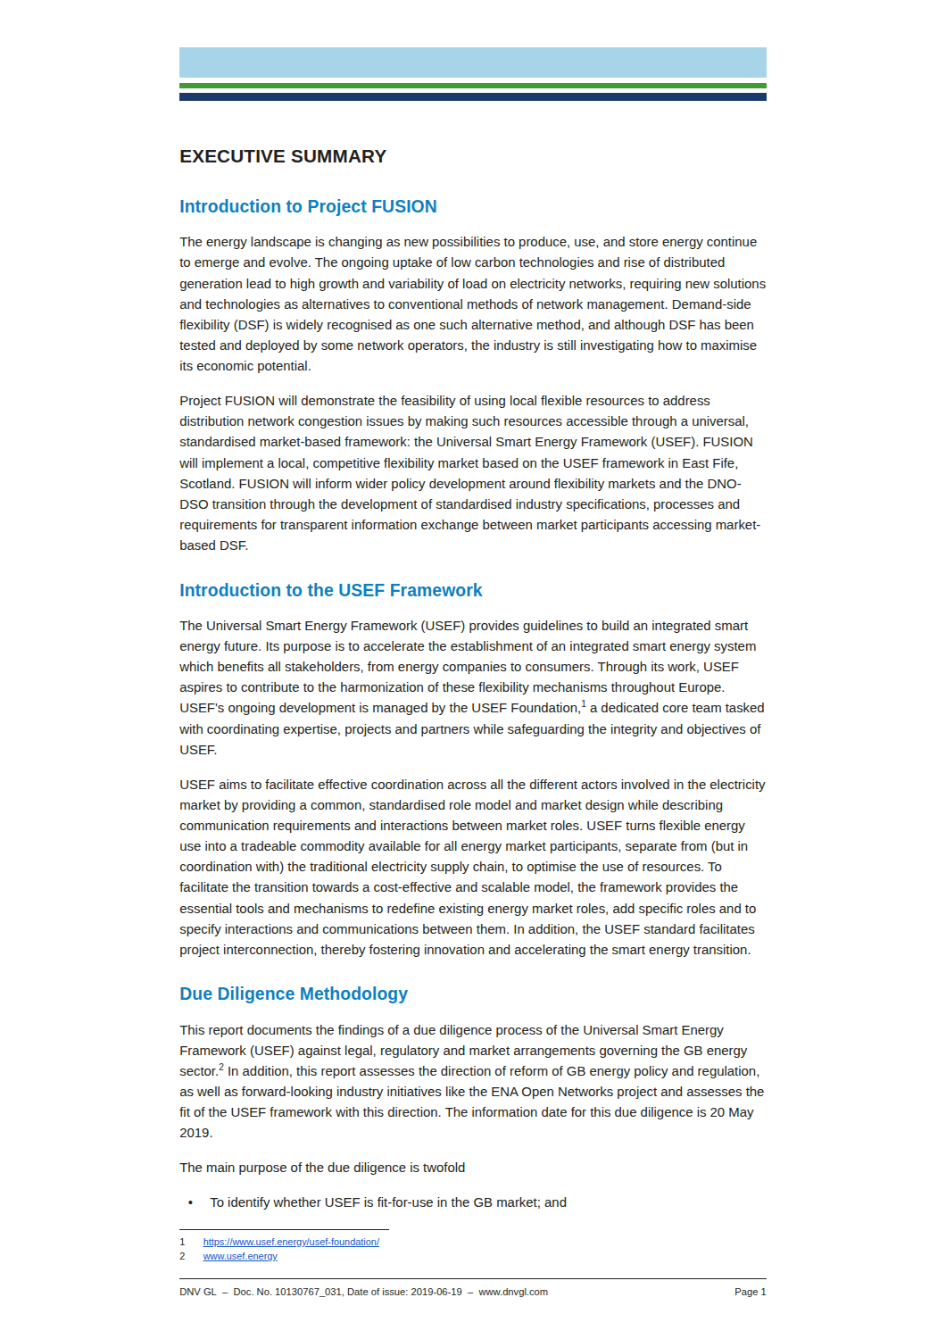EXECUTIVE SUMMARY
Introduction to Project FUSION
The energy landscape is changing as new possibilities to produce, use, and store energy continue to emerge and evolve. The ongoing uptake of low carbon technologies and rise of distributed generation lead to high growth and variability of load on electricity networks, requiring new solutions and technologies as alternatives to conventional methods of network management. Demand-side flexibility (DSF) is widely recognised as one such alternative method, and although DSF has been tested and deployed by some network operators, the industry is still investigating how to maximise its economic potential.
Project FUSION will demonstrate the feasibility of using local flexible resources to address distribution network congestion issues by making such resources accessible through a universal, standardised market-based framework: the Universal Smart Energy Framework (USEF). FUSION will implement a local, competitive flexibility market based on the USEF framework in East Fife, Scotland. FUSION will inform wider policy development around flexibility markets and the DNO-DSO transition through the development of standardised industry specifications, processes and requirements for transparent information exchange between market participants accessing market-based DSF.
Introduction to the USEF Framework
The Universal Smart Energy Framework (USEF) provides guidelines to build an integrated smart energy future. Its purpose is to accelerate the establishment of an integrated smart energy system which benefits all stakeholders, from energy companies to consumers. Through its work, USEF aspires to contribute to the harmonization of these flexibility mechanisms throughout Europe. USEF's ongoing development is managed by the USEF Foundation,1 a dedicated core team tasked with coordinating expertise, projects and partners while safeguarding the integrity and objectives of USEF.
USEF aims to facilitate effective coordination across all the different actors involved in the electricity market by providing a common, standardised role model and market design while describing communication requirements and interactions between market roles. USEF turns flexible energy use into a tradeable commodity available for all energy market participants, separate from (but in coordination with) the traditional electricity supply chain, to optimise the use of resources. To facilitate the transition towards a cost-effective and scalable model, the framework provides the essential tools and mechanisms to redefine existing energy market roles, add specific roles and to specify interactions and communications between them. In addition, the USEF standard facilitates project interconnection, thereby fostering innovation and accelerating the smart energy transition.
Due Diligence Methodology
This report documents the findings of a due diligence process of the Universal Smart Energy Framework (USEF) against legal, regulatory and market arrangements governing the GB energy sector.2 In addition, this report assesses the direction of reform of GB energy policy and regulation, as well as forward-looking industry initiatives like the ENA Open Networks project and assesses the fit of the USEF framework with this direction. The information date for this due diligence is 20 May 2019.
The main purpose of the due diligence is twofold
To identify whether USEF is fit-for-use in the GB market; and
1
https://www.usef.energy/usef-foundation/
2
www.usef.energy
DNV GL – Doc. No. 10130767_031, Date of issue: 2019-06-19 – www.dnvgl.com
Page 1